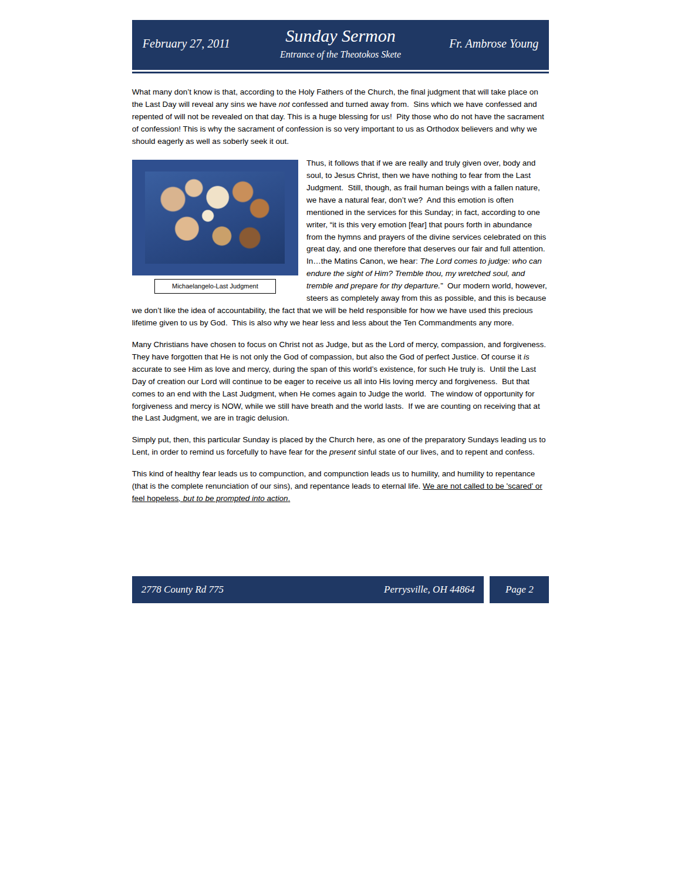February 27, 2011
Sunday Sermon
Entrance of the Theotokos Skete
Fr. Ambrose Young
What many don’t know is that, according to the Holy Fathers of the Church, the final judgment that will take place on the Last Day will reveal any sins we have not confessed and turned away from. Sins which we have confessed and repented of will not be revealed on that day. This is a huge blessing for us! Pity those who do not have the sacrament of confession! This is why the sacrament of confession is so very important to us as Orthodox believers and why we should eagerly as well as soberly seek it out.
Michaelangelo-Last Judgment
Thus, it follows that if we are really and truly given over, body and soul, to Jesus Christ, then we have nothing to fear from the Last Judgment. Still, though, as frail human beings with a fallen nature, we have a natural fear, don’t we? And this emotion is often mentioned in the services for this Sunday; in fact, according to one writer, “it is this very emotion [fear] that pours forth in abundance from the hymns and prayers of the divine services celebrated on this great day, and one therefore that deserves our fair and full attention. In…the Matins Canon, we hear: The Lord comes to judge: who can endure the sight of Him? Tremble thou, my wretched soul, and tremble and prepare for thy departure.” Our modern world, however, steers as completely away from this as possible, and this is because we don’t like the idea of accountability, the fact that we will be held responsible for how we have used this precious lifetime given to us by God. This is also why we hear less and less about the Ten Commandments any more.
Many Christians have chosen to focus on Christ not as Judge, but as the Lord of mercy, compassion, and forgiveness. They have forgotten that He is not only the God of compassion, but also the God of perfect Justice. Of course it is accurate to see Him as love and mercy, during the span of this world’s existence, for such He truly is. Until the Last Day of creation our Lord will continue to be eager to receive us all into His loving mercy and forgiveness. But that comes to an end with the Last Judgment, when He comes again to Judge the world. The window of opportunity for forgiveness and mercy is NOW, while we still have breath and the world lasts. If we are counting on receiving that at the Last Judgment, we are in tragic delusion.
Simply put, then, this particular Sunday is placed by the Church here, as one of the preparatory Sundays leading us to Lent, in order to remind us forcefully to have fear for the present sinful state of our lives, and to repent and confess.
This kind of healthy fear leads us to compunction, and compunction leads us to humility, and humility to repentance (that is the complete renunciation of our sins), and repentance leads to eternal life. We are not called to be 'scared' or feel hopeless, but to be prompted into action.
2778 County Rd 775 Perrysville, OH 44864
Page 2